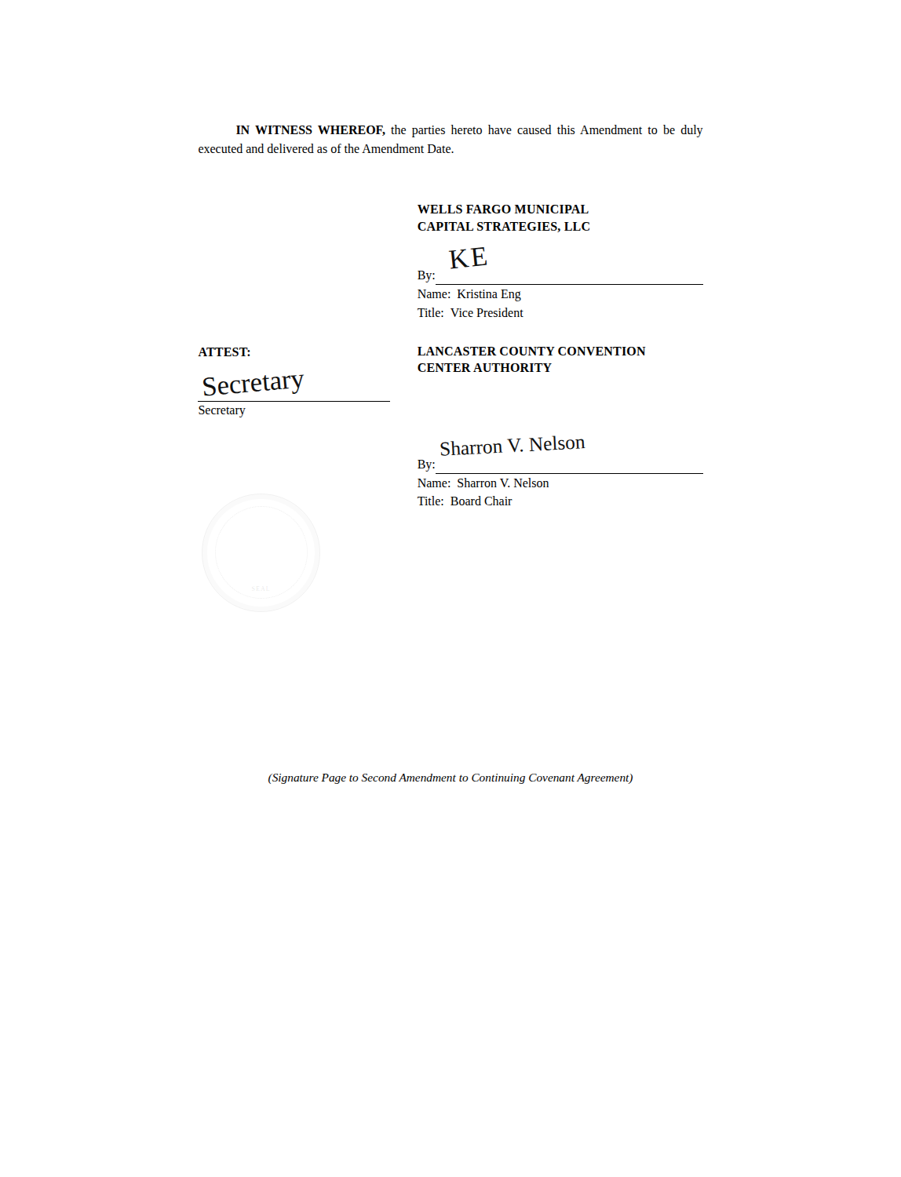IN WITNESS WHEREOF, the parties hereto have caused this Amendment to be duly executed and delivered as of the Amendment Date.
| | WELLS FARGO MUNICIPAL CAPITAL STRATEGIES, LLC K E By: Name: Kristina Eng Title: Vice President |
| ATTEST: Secretary Secretary | LANCASTER COUNTY CONVENTION CENTER AUTHORITY Sharron V. Nelson By: Name: Sharron V. Nelson Title: Board Chair |
SEAL
(Signature Page to Second Amendment to Continuing Covenant Agreement)